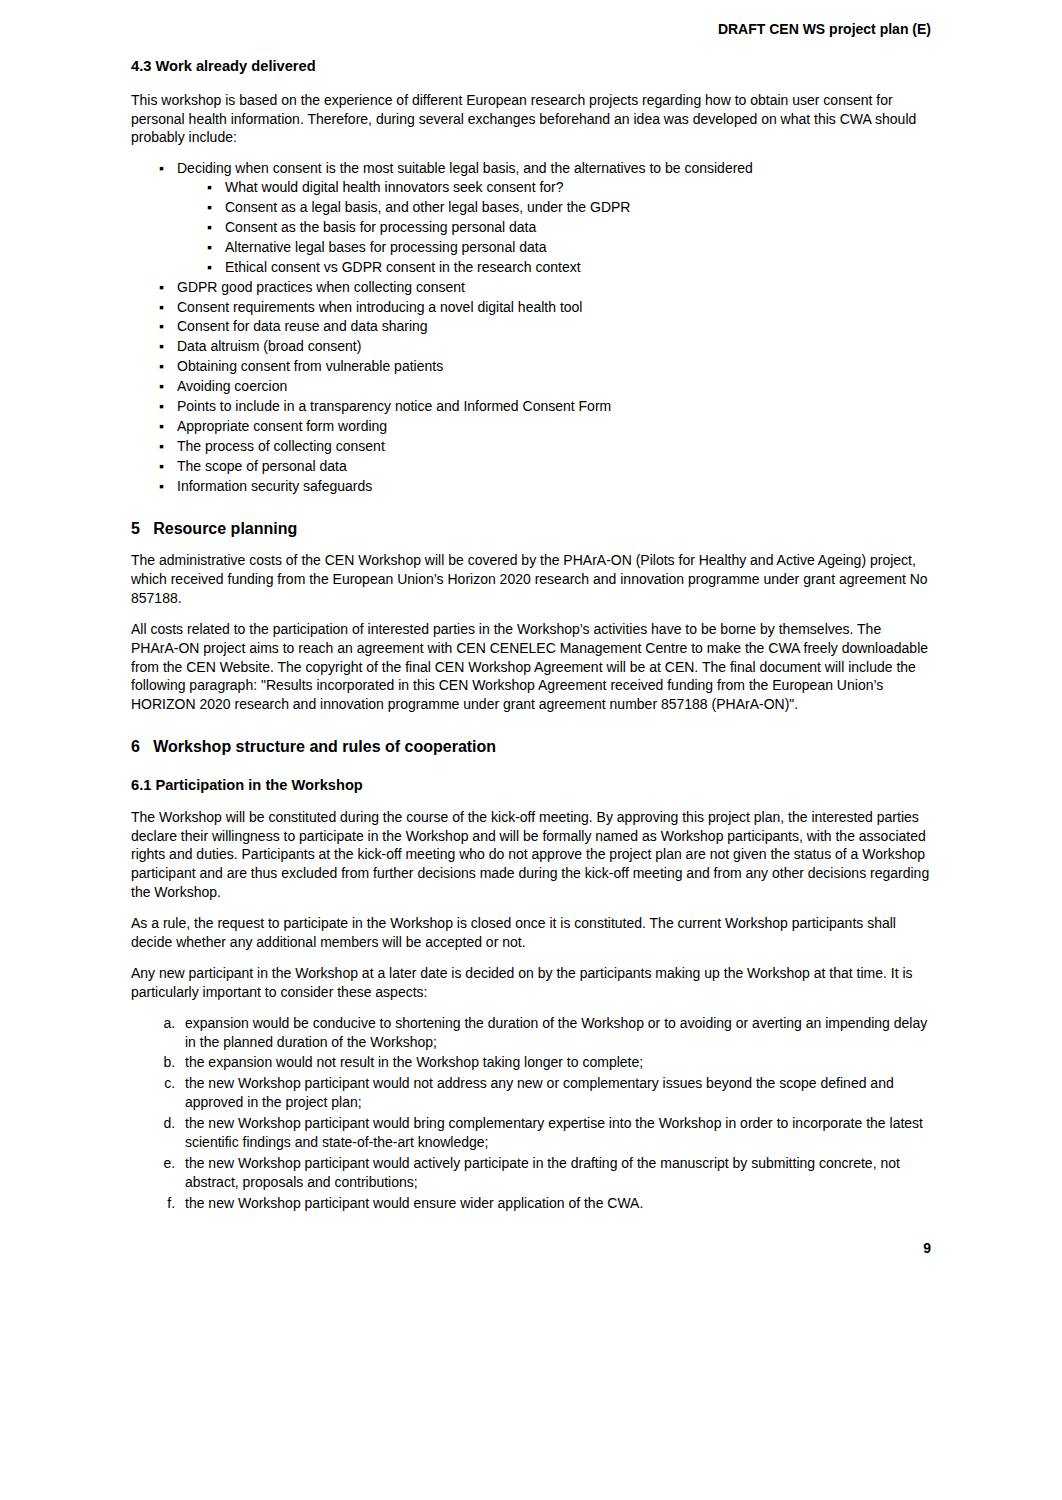DRAFT CEN WS project plan (E)
4.3 Work already delivered
This workshop is based on the experience of different European research projects regarding how to obtain user consent for personal health information. Therefore, during several exchanges beforehand an idea was developed on what this CWA should probably include:
Deciding when consent is the most suitable legal basis, and the alternatives to be considered
What would digital health innovators seek consent for?
Consent as a legal basis, and other legal bases, under the GDPR
Consent as the basis for processing personal data
Alternative legal bases for processing personal data
Ethical consent vs GDPR consent in the research context
GDPR good practices when collecting consent
Consent requirements when introducing a novel digital health tool
Consent for data reuse and data sharing
Data altruism (broad consent)
Obtaining consent from vulnerable patients
Avoiding coercion
Points to include in a transparency notice and Informed Consent Form
Appropriate consent form wording
The process of collecting consent
The scope of personal data
Information security safeguards
5 Resource planning
The administrative costs of the CEN Workshop will be covered by the PHArA-ON (Pilots for Healthy and Active Ageing) project, which received funding from the European Union’s Horizon 2020 research and innovation programme under grant agreement No 857188.
All costs related to the participation of interested parties in the Workshop’s activities have to be borne by themselves. The PHArA-ON project aims to reach an agreement with CEN CENELEC Management Centre to make the CWA freely downloadable from the CEN Website. The copyright of the final CEN Workshop Agreement will be at CEN. The final document will include the following paragraph: "Results incorporated in this CEN Workshop Agreement received funding from the European Union’s HORIZON 2020 research and innovation programme under grant agreement number 857188 (PHArA-ON)".
6 Workshop structure and rules of cooperation
6.1 Participation in the Workshop
The Workshop will be constituted during the course of the kick-off meeting. By approving this project plan, the interested parties declare their willingness to participate in the Workshop and will be formally named as Workshop participants, with the associated rights and duties. Participants at the kick-off meeting who do not approve the project plan are not given the status of a Workshop participant and are thus excluded from further decisions made during the kick-off meeting and from any other decisions regarding the Workshop.
As a rule, the request to participate in the Workshop is closed once it is constituted. The current Workshop participants shall decide whether any additional members will be accepted or not.
Any new participant in the Workshop at a later date is decided on by the participants making up the Workshop at that time. It is particularly important to consider these aspects:
expansion would be conducive to shortening the duration of the Workshop or to avoiding or averting an impending delay in the planned duration of the Workshop;
the expansion would not result in the Workshop taking longer to complete;
the new Workshop participant would not address any new or complementary issues beyond the scope defined and approved in the project plan;
the new Workshop participant would bring complementary expertise into the Workshop in order to incorporate the latest scientific findings and state-of-the-art knowledge;
the new Workshop participant would actively participate in the drafting of the manuscript by submitting concrete, not abstract, proposals and contributions;
the new Workshop participant would ensure wider application of the CWA.
9